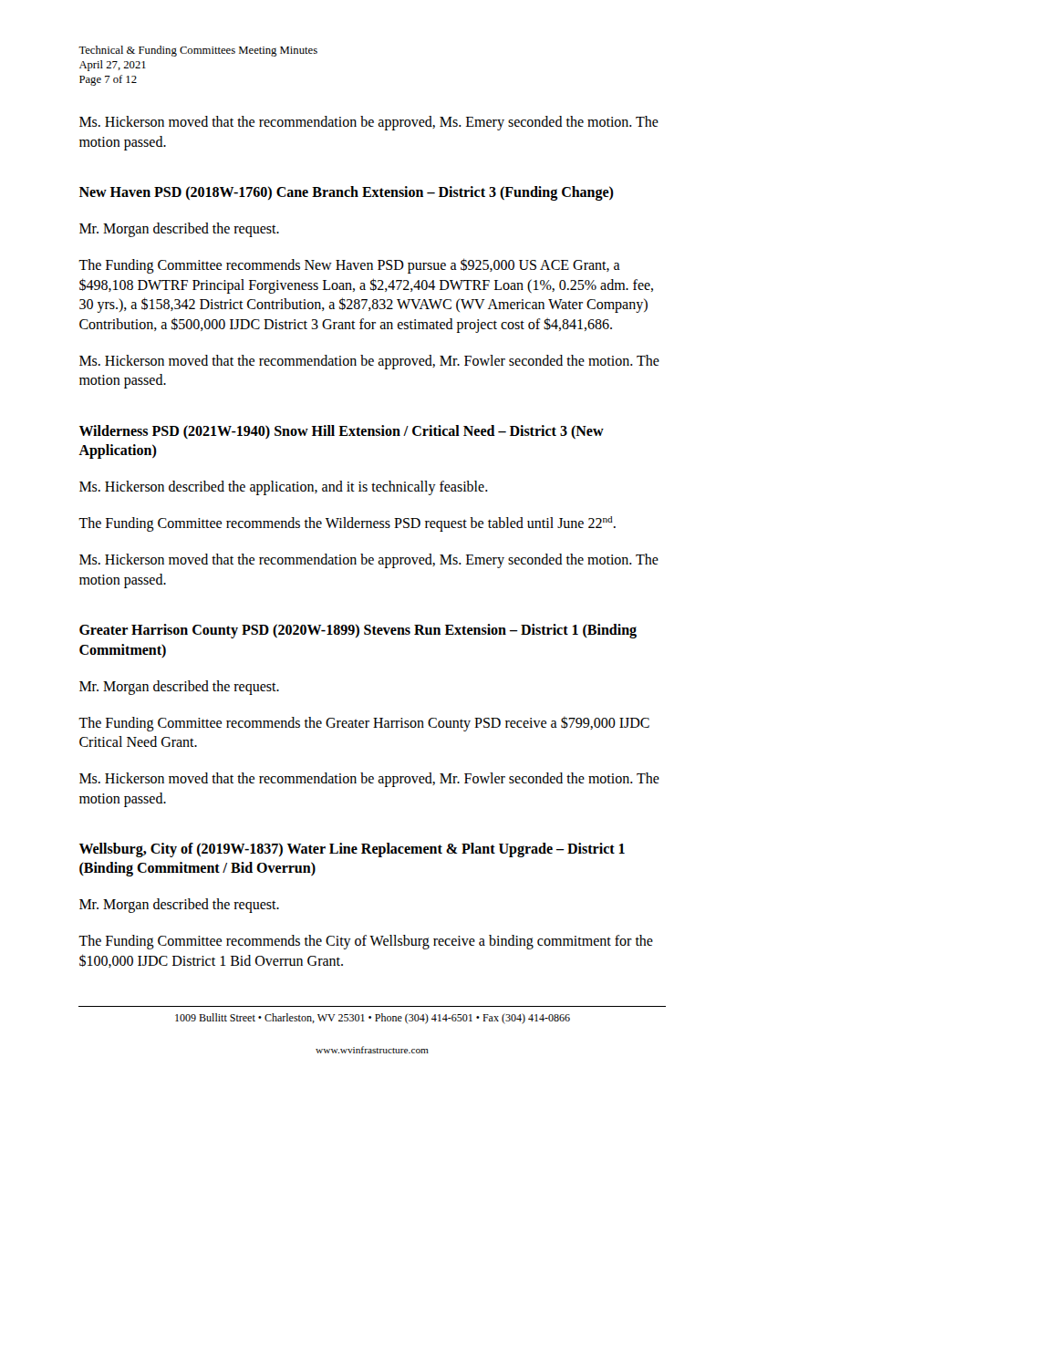Technical & Funding Committees Meeting Minutes
April 27, 2021
Page 7 of 12
Ms. Hickerson moved that the recommendation be approved, Ms. Emery seconded the motion. The motion passed.
New Haven PSD (2018W-1760) Cane Branch Extension – District 3 (Funding Change)
Mr. Morgan described the request.
The Funding Committee recommends New Haven PSD pursue a $925,000 US ACE Grant, a $498,108 DWTRF Principal Forgiveness Loan, a $2,472,404 DWTRF Loan (1%, 0.25% adm. fee, 30 yrs.), a $158,342 District Contribution, a $287,832 WVAWC (WV American Water Company) Contribution, a $500,000 IJDC District 3 Grant for an estimated project cost of $4,841,686.
Ms. Hickerson moved that the recommendation be approved, Mr. Fowler seconded the motion. The motion passed.
Wilderness PSD (2021W-1940) Snow Hill Extension / Critical Need – District 3 (New Application)
Ms. Hickerson described the application, and it is technically feasible.
The Funding Committee recommends the Wilderness PSD request be tabled until June 22nd.
Ms. Hickerson moved that the recommendation be approved, Ms. Emery seconded the motion. The motion passed.
Greater Harrison County PSD (2020W-1899) Stevens Run Extension – District 1 (Binding Commitment)
Mr. Morgan described the request.
The Funding Committee recommends the Greater Harrison County PSD receive a $799,000 IJDC Critical Need Grant.
Ms. Hickerson moved that the recommendation be approved, Mr. Fowler seconded the motion. The motion passed.
Wellsburg, City of (2019W-1837) Water Line Replacement & Plant Upgrade – District 1 (Binding Commitment / Bid Overrun)
Mr. Morgan described the request.
The Funding Committee recommends the City of Wellsburg receive a binding commitment for the $100,000 IJDC District 1 Bid Overrun Grant.
1009 Bullitt Street • Charleston, WV 25301 • Phone (304) 414-6501 • Fax (304) 414-0866
www.wvinfrastructure.com